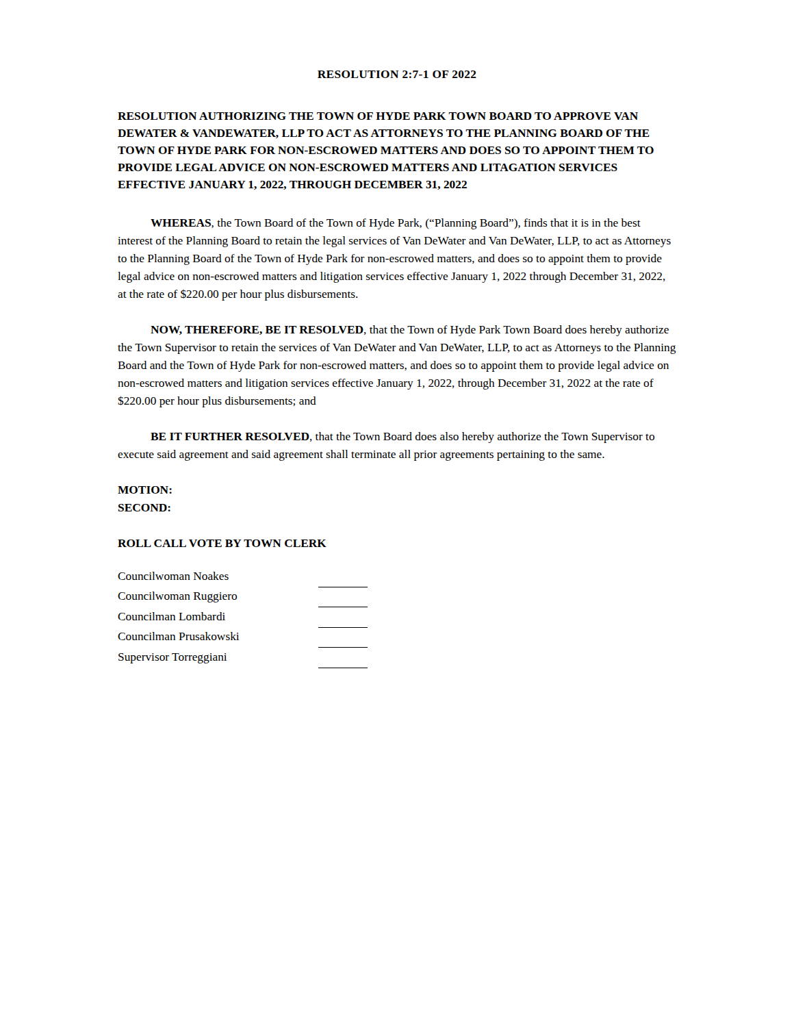RESOLUTION 2:7-1 OF 2022
RESOLUTION AUTHORIZING THE TOWN OF HYDE PARK TOWN BOARD TO APPROVE VAN DEWATER & VANDEWATER, LLP TO ACT AS ATTORNEYS TO THE PLANNING BOARD OF THE TOWN OF HYDE PARK FOR NON-ESCROWED MATTERS AND DOES SO TO APPOINT THEM TO PROVIDE LEGAL ADVICE ON NON-ESCROWED MATTERS AND LITAGATION SERVICES EFFECTIVE JANUARY 1, 2022, THROUGH DECEMBER 31, 2022
WHEREAS, the Town Board of the Town of Hyde Park, (“Planning Board”), finds that it is in the best interest of the Planning Board to retain the legal services of Van DeWater and Van DeWater, LLP, to act as Attorneys to the Planning Board of the Town of Hyde Park for non-escrowed matters, and does so to appoint them to provide legal advice on non-escrowed matters and litigation services effective January 1, 2022 through December 31, 2022, at the rate of $220.00 per hour plus disbursements.
NOW, THEREFORE, BE IT RESOLVED, that the Town of Hyde Park Town Board does hereby authorize the Town Supervisor to retain the services of Van DeWater and Van DeWater, LLP, to act as Attorneys to the Planning Board and the Town of Hyde Park for non-escrowed matters, and does so to appoint them to provide legal advice on non-escrowed matters and litigation services effective January 1, 2022, through December 31, 2022 at the rate of $220.00 per hour plus disbursements; and
BE IT FURTHER RESOLVED, that the Town Board does also hereby authorize the Town Supervisor to execute said agreement and said agreement shall terminate all prior agreements pertaining to the same.
MOTION:
SECOND:
ROLL CALL VOTE BY TOWN CLERK
| Councilwoman Noakes | |
| Councilwoman Ruggiero | |
| Councilman Lombardi | |
| Councilman Prusakowski | |
| Supervisor Torreggiani | |